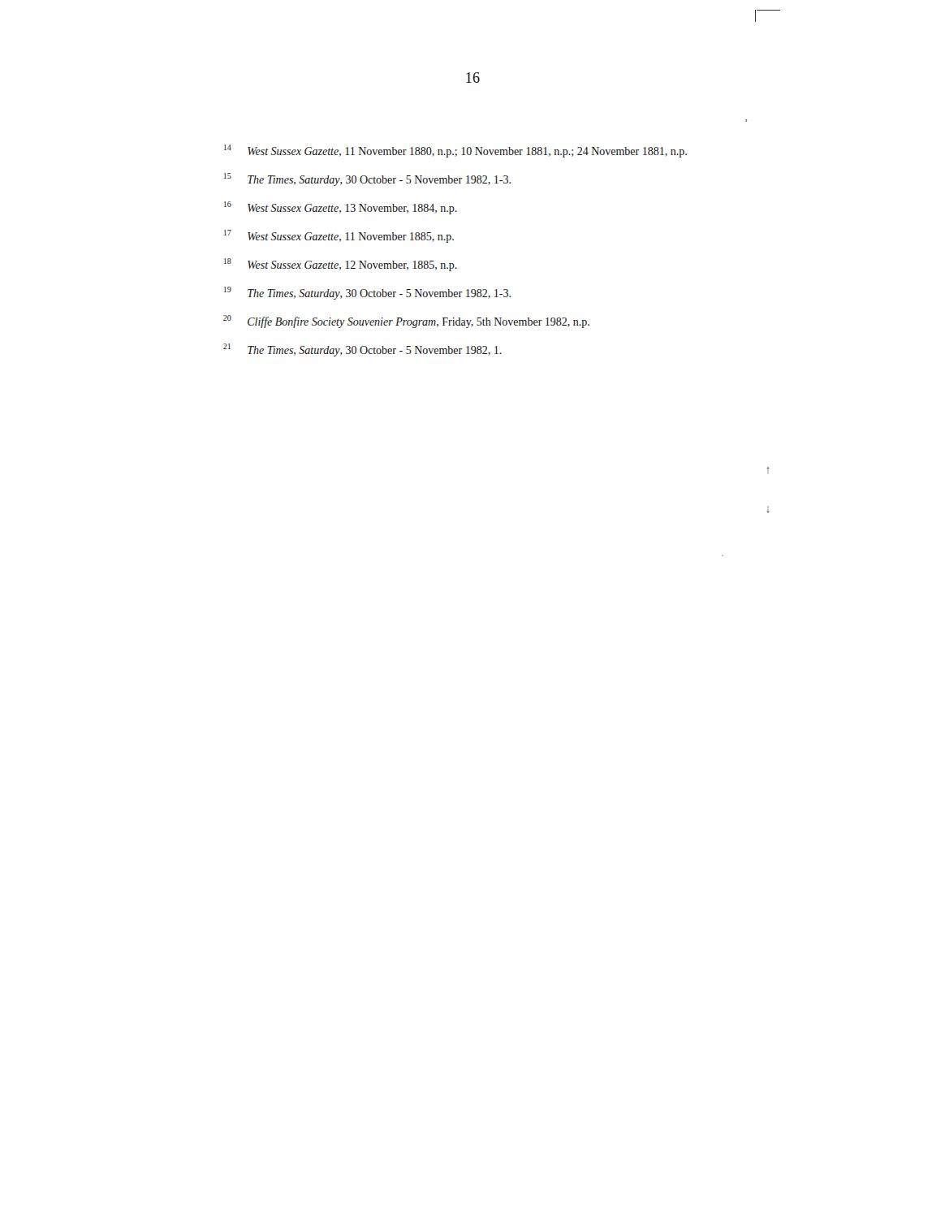,
16
14 West Sussex Gazette, 11 November 1880, n.p.; 10 November 1881, n.p.; 24 November 1881, n.p.
15 The Times, Saturday, 30 October - 5 November 1982, 1-3.
16 West Sussex Gazette, 13 November, 1884, n.p.
17 West Sussex Gazette, 11 November 1885, n.p.
18 West Sussex Gazette, 12 November, 1885, n.p.
19 The Times, Saturday, 30 October - 5 November 1982, 1-3.
20 Cliffe Bonfire Society Souvenier Program, Friday, 5th November 1982, n.p.
21 The Times, Saturday, 30 October - 5 November 1982, 1.
↑
↓
·